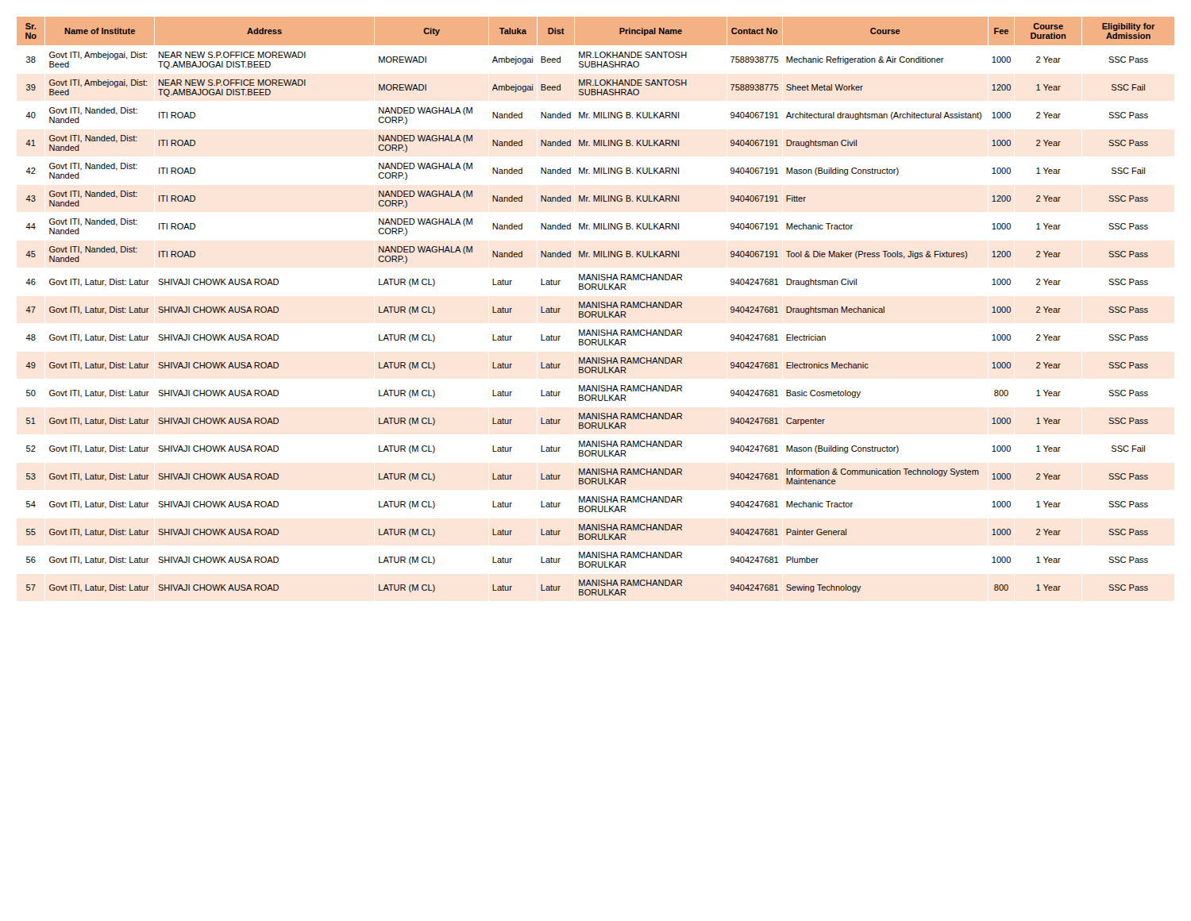| Sr. No | Name of Institute | Address | City | Taluka | Dist | Principal Name | Contact No | Course | Fee | Course Duration | Eligibility for Admission |
| --- | --- | --- | --- | --- | --- | --- | --- | --- | --- | --- | --- |
| 38 | Govt ITI, Ambejogai, Dist: Beed | NEAR NEW S.P.OFFICE MOREWADI TQ.AMBAJOGAI DIST.BEED | MOREWADI | Ambejogai | Beed | MR.LOKHANDE SANTOSH SUBHASHRAO | 7588938775 | Mechanic Refrigeration & Air Conditioner | 1000 | 2 Year | SSC Pass |
| 39 | Govt ITI, Ambejogai, Dist: Beed | NEAR NEW S.P.OFFICE MOREWADI TQ.AMBAJOGAI DIST.BEED | MOREWADI | Ambejogai | Beed | MR.LOKHANDE SANTOSH SUBHASHRAO | 7588938775 | Sheet Metal Worker | 1200 | 1 Year | SSC Fail |
| 40 | Govt ITI, Nanded, Dist: Nanded | ITI ROAD | NANDED WAGHALA (M CORP.) | Nanded | Nanded | Mr. MILING B. KULKARNI | 9404067191 | Architectural draughtsman (Architectural Assistant) | 1000 | 2 Year | SSC Pass |
| 41 | Govt ITI, Nanded, Dist: Nanded | ITI ROAD | NANDED WAGHALA (M CORP.) | Nanded | Nanded | Mr. MILING B. KULKARNI | 9404067191 | Draughtsman Civil | 1000 | 2 Year | SSC Pass |
| 42 | Govt ITI, Nanded, Dist: Nanded | ITI ROAD | NANDED WAGHALA (M CORP.) | Nanded | Nanded | Mr. MILING B. KULKARNI | 9404067191 | Mason (Building Constructor) | 1000 | 1 Year | SSC Fail |
| 43 | Govt ITI, Nanded, Dist: Nanded | ITI ROAD | NANDED WAGHALA (M CORP.) | Nanded | Nanded | Mr. MILING B. KULKARNI | 9404067191 | Fitter | 1200 | 2 Year | SSC Pass |
| 44 | Govt ITI, Nanded, Dist: Nanded | ITI ROAD | NANDED WAGHALA (M CORP.) | Nanded | Nanded | Mr. MILING B. KULKARNI | 9404067191 | Mechanic Tractor | 1000 | 1 Year | SSC Pass |
| 45 | Govt ITI, Nanded, Dist: Nanded | ITI ROAD | NANDED WAGHALA (M CORP.) | Nanded | Nanded | Mr. MILING B. KULKARNI | 9404067191 | Tool & Die Maker (Press Tools, Jigs & Fixtures) | 1200 | 2 Year | SSC Pass |
| 46 | Govt ITI, Latur, Dist: Latur | SHIVAJI CHOWK AUSA ROAD | LATUR (M CL) | Latur | Latur | MANISHA RAMCHANDAR BORULKAR | 9404247681 | Draughtsman Civil | 1000 | 2 Year | SSC Pass |
| 47 | Govt ITI, Latur, Dist: Latur | SHIVAJI CHOWK AUSA ROAD | LATUR (M CL) | Latur | Latur | MANISHA RAMCHANDAR BORULKAR | 9404247681 | Draughtsman Mechanical | 1000 | 2 Year | SSC Pass |
| 48 | Govt ITI, Latur, Dist: Latur | SHIVAJI CHOWK AUSA ROAD | LATUR (M CL) | Latur | Latur | MANISHA RAMCHANDAR BORULKAR | 9404247681 | Electrician | 1000 | 2 Year | SSC Pass |
| 49 | Govt ITI, Latur, Dist: Latur | SHIVAJI CHOWK AUSA ROAD | LATUR (M CL) | Latur | Latur | MANISHA RAMCHANDAR BORULKAR | 9404247681 | Electronics Mechanic | 1000 | 2 Year | SSC Pass |
| 50 | Govt ITI, Latur, Dist: Latur | SHIVAJI CHOWK AUSA ROAD | LATUR (M CL) | Latur | Latur | MANISHA RAMCHANDAR BORULKAR | 9404247681 | Basic Cosmetology | 800 | 1 Year | SSC Pass |
| 51 | Govt ITI, Latur, Dist: Latur | SHIVAJI CHOWK AUSA ROAD | LATUR (M CL) | Latur | Latur | MANISHA RAMCHANDAR BORULKAR | 9404247681 | Carpenter | 1000 | 1 Year | SSC Pass |
| 52 | Govt ITI, Latur, Dist: Latur | SHIVAJI CHOWK AUSA ROAD | LATUR (M CL) | Latur | Latur | MANISHA RAMCHANDAR BORULKAR | 9404247681 | Mason (Building Constructor) | 1000 | 1 Year | SSC Fail |
| 53 | Govt ITI, Latur, Dist: Latur | SHIVAJI CHOWK AUSA ROAD | LATUR (M CL) | Latur | Latur | MANISHA RAMCHANDAR BORULKAR | 9404247681 | Information & Communication Technology System Maintenance | 1000 | 2 Year | SSC Pass |
| 54 | Govt ITI, Latur, Dist: Latur | SHIVAJI CHOWK AUSA ROAD | LATUR (M CL) | Latur | Latur | MANISHA RAMCHANDAR BORULKAR | 9404247681 | Mechanic Tractor | 1000 | 1 Year | SSC Pass |
| 55 | Govt ITI, Latur, Dist: Latur | SHIVAJI CHOWK AUSA ROAD | LATUR (M CL) | Latur | Latur | MANISHA RAMCHANDAR BORULKAR | 9404247681 | Painter General | 1000 | 2 Year | SSC Pass |
| 56 | Govt ITI, Latur, Dist: Latur | SHIVAJI CHOWK AUSA ROAD | LATUR (M CL) | Latur | Latur | MANISHA RAMCHANDAR BORULKAR | 9404247681 | Plumber | 1000 | 1 Year | SSC Pass |
| 57 | Govt ITI, Latur, Dist: Latur | SHIVAJI CHOWK AUSA ROAD | LATUR (M CL) | Latur | Latur | MANISHA RAMCHANDAR BORULKAR | 9404247681 | Sewing Technology | 800 | 1 Year | SSC Pass |